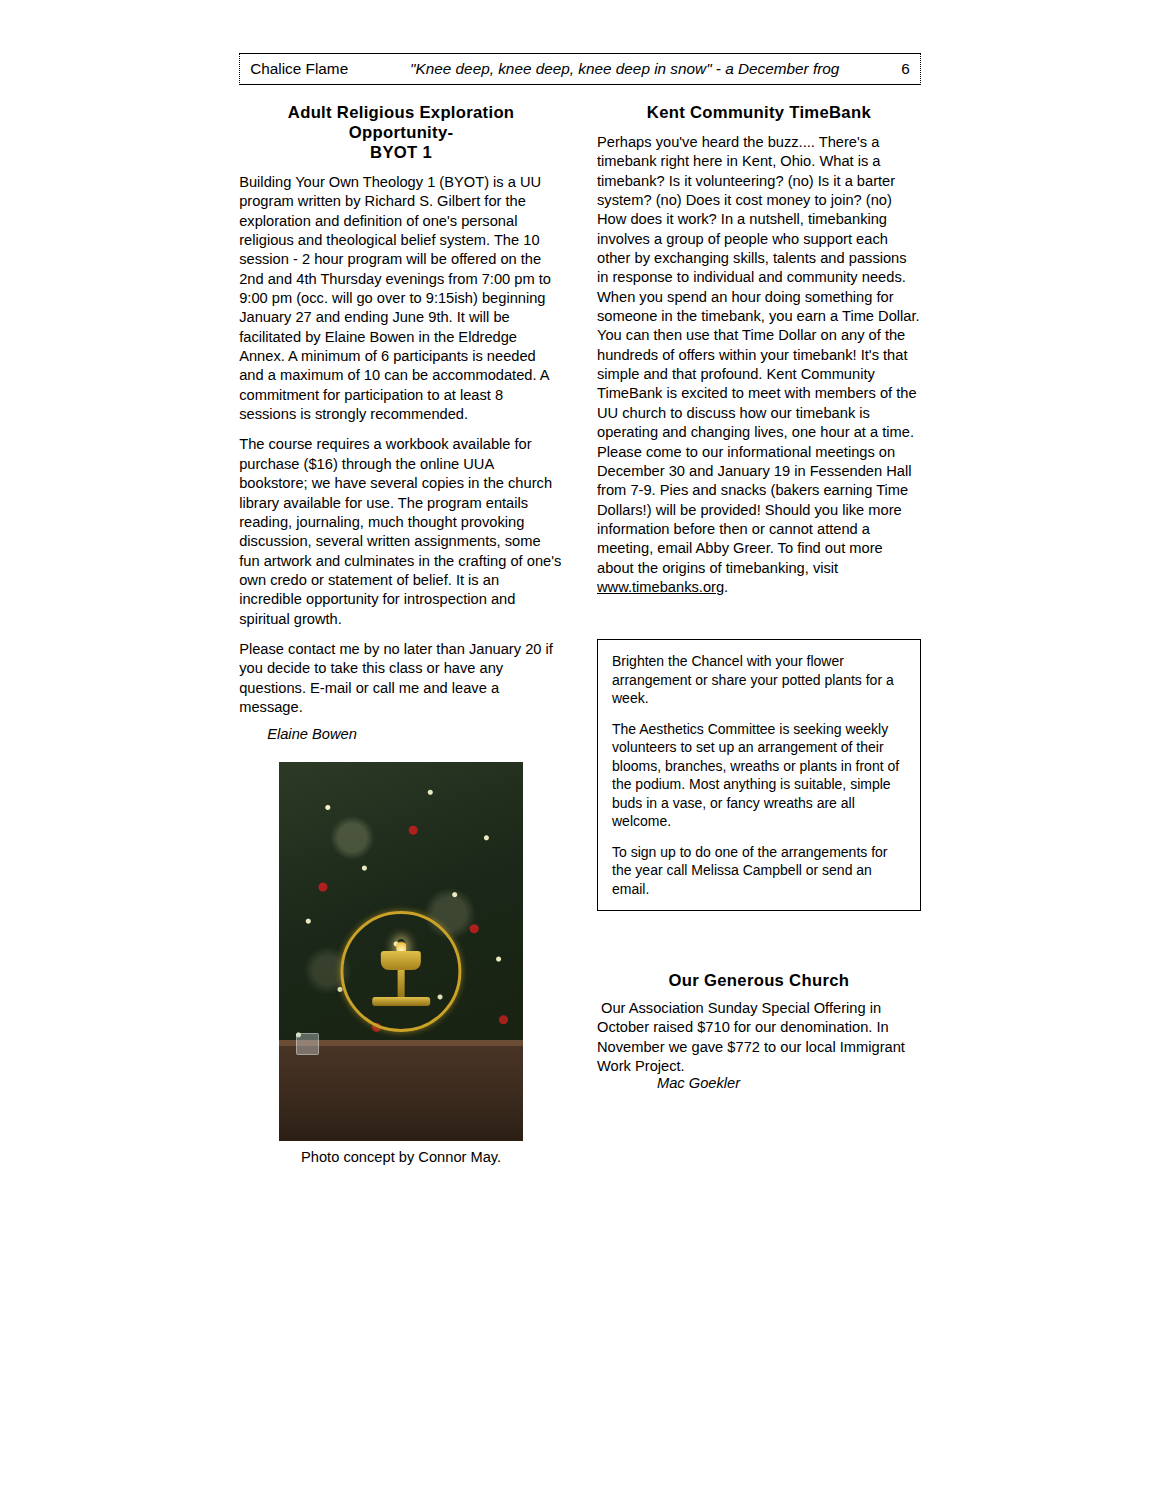Chalice Flame
"Knee deep, knee deep, knee deep in snow" - a December frog
6
Adult Religious Exploration Opportunity-BYOT 1
Building Your Own Theology 1 (BYOT) is a UU program written by Richard S. Gilbert for the exploration and definition of one's personal religious and theological belief system. The 10 session - 2 hour program will be offered on the 2nd and 4th Thursday evenings from 7:00 pm to 9:00 pm (occ. will go over to 9:15ish) beginning January 27 and ending June 9th. It will be facilitated by Elaine Bowen in the Eldredge Annex. A minimum of 6 participants is needed and a maximum of 10 can be accommodated. A commitment for participation to at least 8 sessions is strongly recommended.
The course requires a workbook available for purchase ($16) through the online UUA bookstore; we have several copies in the church library available for use. The program entails reading, journaling, much thought provoking discussion, several written assignments, some fun artwork and culminates in the crafting of one's own credo or statement of belief. It is an incredible opportunity for introspection and spiritual growth.
Please contact me by no later than January 20 if you decide to take this class or have any questions. E-mail or call me and leave a message.
Elaine Bowen
Photo concept by Connor May.
Kent Community TimeBank
Perhaps you've heard the buzz.... There's a timebank right here in Kent, Ohio. What is a timebank? Is it volunteering? (no) Is it a barter system? (no) Does it cost money to join? (no) How does it work? In a nutshell, timebanking involves a group of people who support each other by exchanging skills, talents and passions in response to individual and community needs. When you spend an hour doing something for someone in the timebank, you earn a Time Dollar. You can then use that Time Dollar on any of the hundreds of offers within your timebank! It's that simple and that profound. Kent Community TimeBank is excited to meet with members of the UU church to discuss how our timebank is operating and changing lives, one hour at a time. Please come to our informational meetings on December 30 and January 19 in Fessenden Hall from 7-9. Pies and snacks (bakers earning Time Dollars!) will be provided! Should you like more information before then or cannot attend a meeting, email Abby Greer. To find out more about the origins of timebanking, visit www.timebanks.org.
Brighten the Chancel with your flower arrangement or share your potted plants for a week.
The Aesthetics Committee is seeking weekly volunteers to set up an arrangement of their blooms, branches, wreaths or plants in front of the podium. Most anything is suitable, simple buds in a vase, or fancy wreaths are all welcome.
To sign up to do one of the arrangements for the year call Melissa Campbell or send an email.
Our Generous Church
Our Association Sunday Special Offering in October raised $710 for our denomination. In November we gave $772 to our local Immigrant Work Project.
Mac Goekler